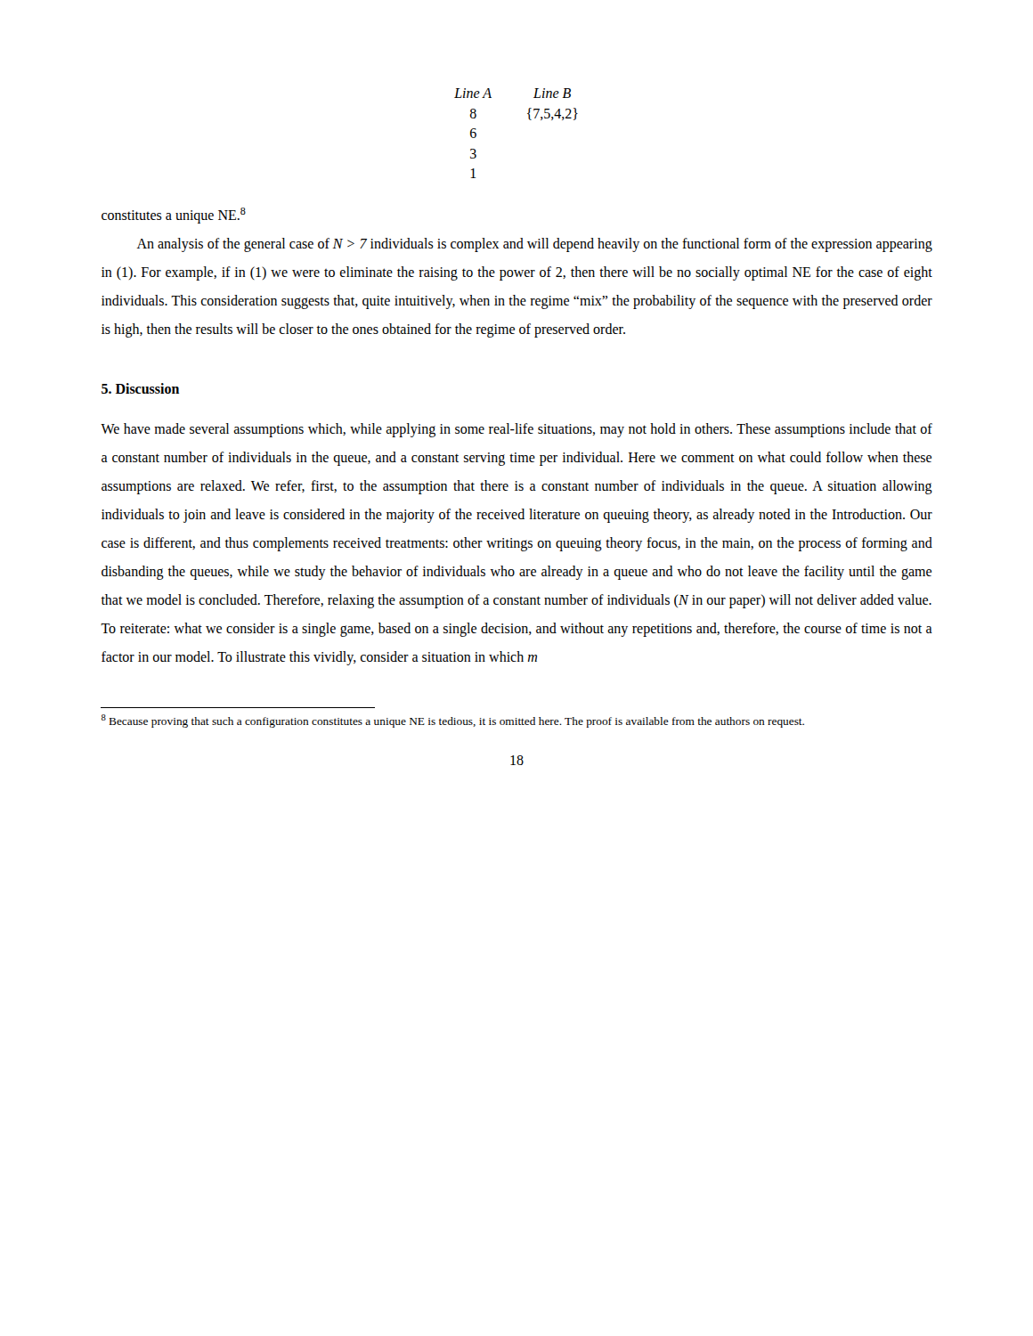| Line A | Line B |
| --- | --- |
| 8 | {7,5,4,2} |
| 6 | |
| 3 | |
| 1 | |
constitutes a unique NE.8
An analysis of the general case of N > 7 individuals is complex and will depend heavily on the functional form of the expression appearing in (1). For example, if in (1) we were to eliminate the raising to the power of 2, then there will be no socially optimal NE for the case of eight individuals. This consideration suggests that, quite intuitively, when in the regime “mix” the probability of the sequence with the preserved order is high, then the results will be closer to the ones obtained for the regime of preserved order.
5. Discussion
We have made several assumptions which, while applying in some real-life situations, may not hold in others. These assumptions include that of a constant number of individuals in the queue, and a constant serving time per individual. Here we comment on what could follow when these assumptions are relaxed. We refer, first, to the assumption that there is a constant number of individuals in the queue. A situation allowing individuals to join and leave is considered in the majority of the received literature on queuing theory, as already noted in the Introduction. Our case is different, and thus complements received treatments: other writings on queuing theory focus, in the main, on the process of forming and disbanding the queues, while we study the behavior of individuals who are already in a queue and who do not leave the facility until the game that we model is concluded. Therefore, relaxing the assumption of a constant number of individuals (N in our paper) will not deliver added value. To reiterate: what we consider is a single game, based on a single decision, and without any repetitions and, therefore, the course of time is not a factor in our model. To illustrate this vividly, consider a situation in which m
8 Because proving that such a configuration constitutes a unique NE is tedious, it is omitted here. The proof is available from the authors on request.
18